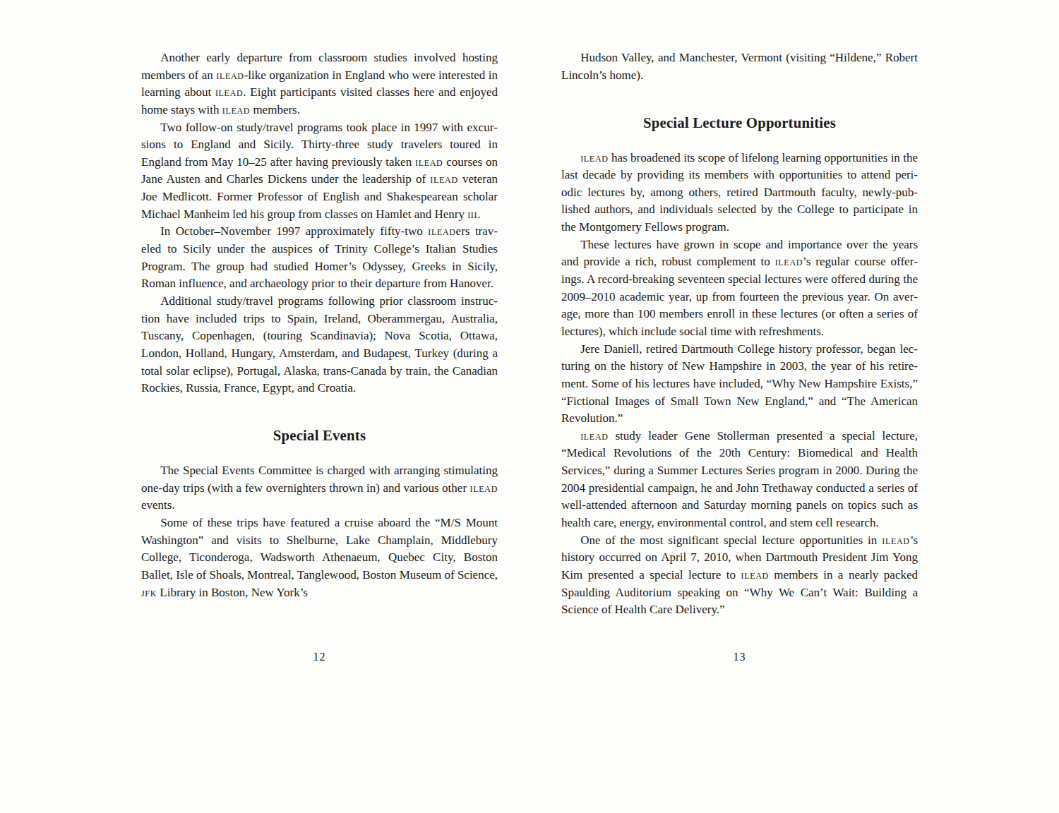Another early departure from classroom studies involved hosting members of an ilead-like organization in England who were interested in learning about ilead. Eight participants visited classes here and enjoyed home stays with ilead members.
Two follow-on study/travel programs took place in 1997 with excursions to England and Sicily. Thirty-three study travelers toured in England from May 10–25 after having previously taken ilead courses on Jane Austen and Charles Dickens under the leadership of ilead veteran Joe Medlicott. Former Professor of English and Shakespearean scholar Michael Manheim led his group from classes on Hamlet and Henry iii.
In October–November 1997 approximately fifty-two ileaders traveled to Sicily under the auspices of Trinity College’s Italian Studies Program. The group had studied Homer’s Odyssey, Greeks in Sicily, Roman influence, and archaeology prior to their departure from Hanover.
Additional study/travel programs following prior classroom instruction have included trips to Spain, Ireland, Oberammergau, Australia, Tuscany, Copenhagen, (touring Scandinavia); Nova Scotia, Ottawa, London, Holland, Hungary, Amsterdam, and Budapest, Turkey (during a total solar eclipse), Portugal, Alaska, trans-Canada by train, the Canadian Rockies, Russia, France, Egypt, and Croatia.
Special Events
The Special Events Committee is charged with arranging stimulating one-day trips (with a few overnighters thrown in) and various other ilead events.
Some of these trips have featured a cruise aboard the “M/S Mount Washington” and visits to Shelburne, Lake Champlain, Middlebury College, Ticonderoga, Wadsworth Athenaeum, Quebec City, Boston Ballet, Isle of Shoals, Montreal, Tanglewood, Boston Museum of Science, jfk Library in Boston, New York’s
12
Hudson Valley, and Manchester, Vermont (visiting “Hildene,” Robert Lincoln’s home).
Special Lecture Opportunities
ilead has broadened its scope of lifelong learning opportunities in the last decade by providing its members with opportunities to attend periodic lectures by, among others, retired Dartmouth faculty, newly-published authors, and individuals selected by the College to participate in the Montgomery Fellows program.
These lectures have grown in scope and importance over the years and provide a rich, robust complement to ilead’s regular course offerings. A record-breaking seventeen special lectures were offered during the 2009–2010 academic year, up from fourteen the previous year. On average, more than 100 members enroll in these lectures (or often a series of lectures), which include social time with refreshments.
Jere Daniell, retired Dartmouth College history professor, began lecturing on the history of New Hampshire in 2003, the year of his retirement. Some of his lectures have included, “Why New Hampshire Exists,” “Fictional Images of Small Town New England,” and “The American Revolution.”
ilead study leader Gene Stollerman presented a special lecture, “Medical Revolutions of the 20th Century: Biomedical and Health Services,” during a Summer Lectures Series program in 2000. During the 2004 presidential campaign, he and John Trethaway conducted a series of well-attended afternoon and Saturday morning panels on topics such as health care, energy, environmental control, and stem cell research.
One of the most significant special lecture opportunities in ilead’s history occurred on April 7, 2010, when Dartmouth President Jim Yong Kim presented a special lecture to ilead members in a nearly packed Spaulding Auditorium speaking on “Why We Can’t Wait: Building a Science of Health Care Delivery.”
13